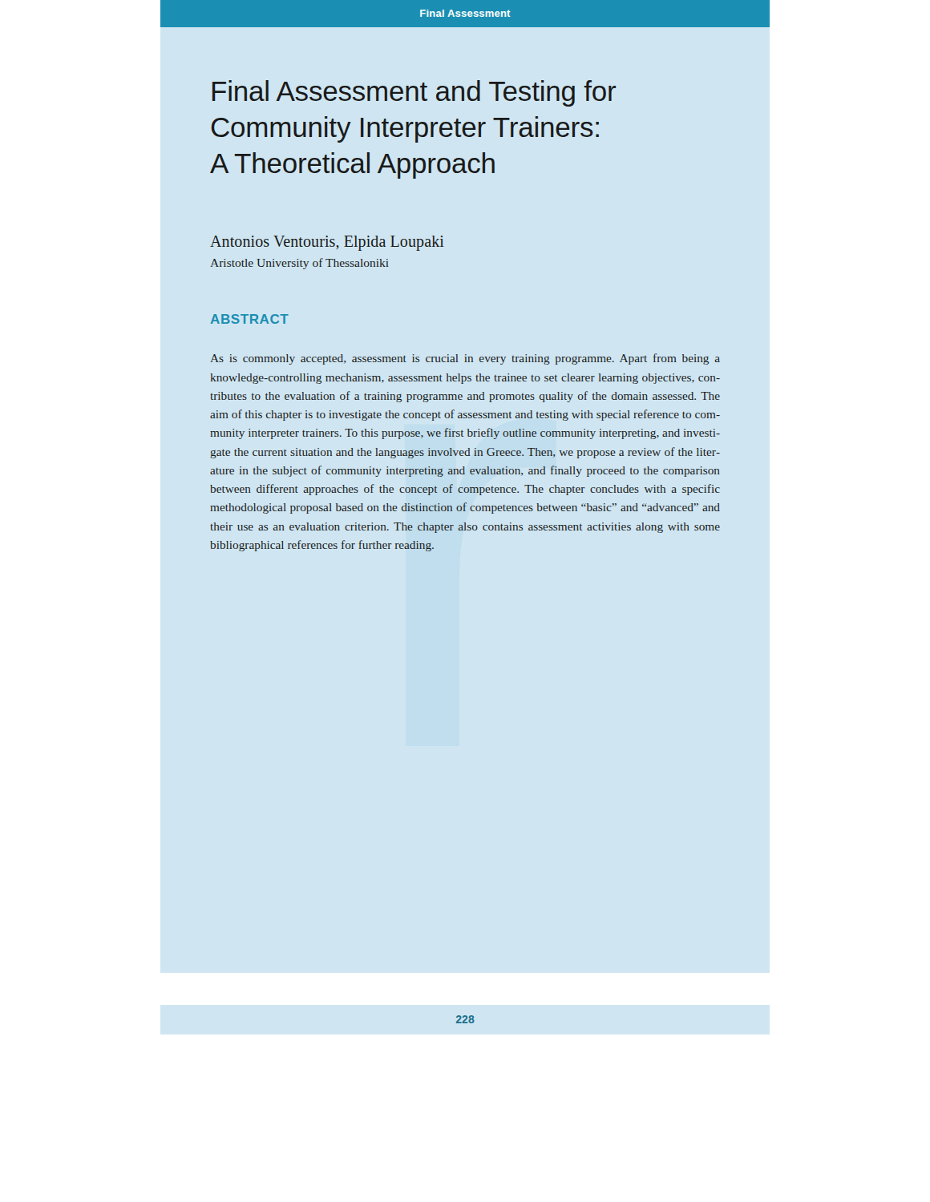Final Assessment
r
Final Assessment and Testing for Community Interpreter Trainers:
A Theoretical Approach
Antonios Ventouris, Elpida Loupaki
Aristotle University of Thessaloniki
ABSTRACT
As is commonly accepted, assessment is crucial in every training programme. Apart from being a knowledge-controlling mechanism, assessment helps the trainee to set clearer learning objectives, contributes to the evaluation of a training programme and promotes quality of the domain assessed. The aim of this chapter is to investigate the concept of assessment and testing with special reference to community interpreter trainers. To this purpose, we first briefly outline community interpreting, and investigate the current situation and the languages involved in Greece. Then, we propose a review of the literature in the subject of community interpreting and evaluation, and finally proceed to the comparison between different approaches of the concept of competence. The chapter concludes with a specific methodological proposal based on the distinction of competences between “basic” and “advanced” and their use as an evaluation criterion. The chapter also contains assessment activities along with some bibliographical references for further reading.
228